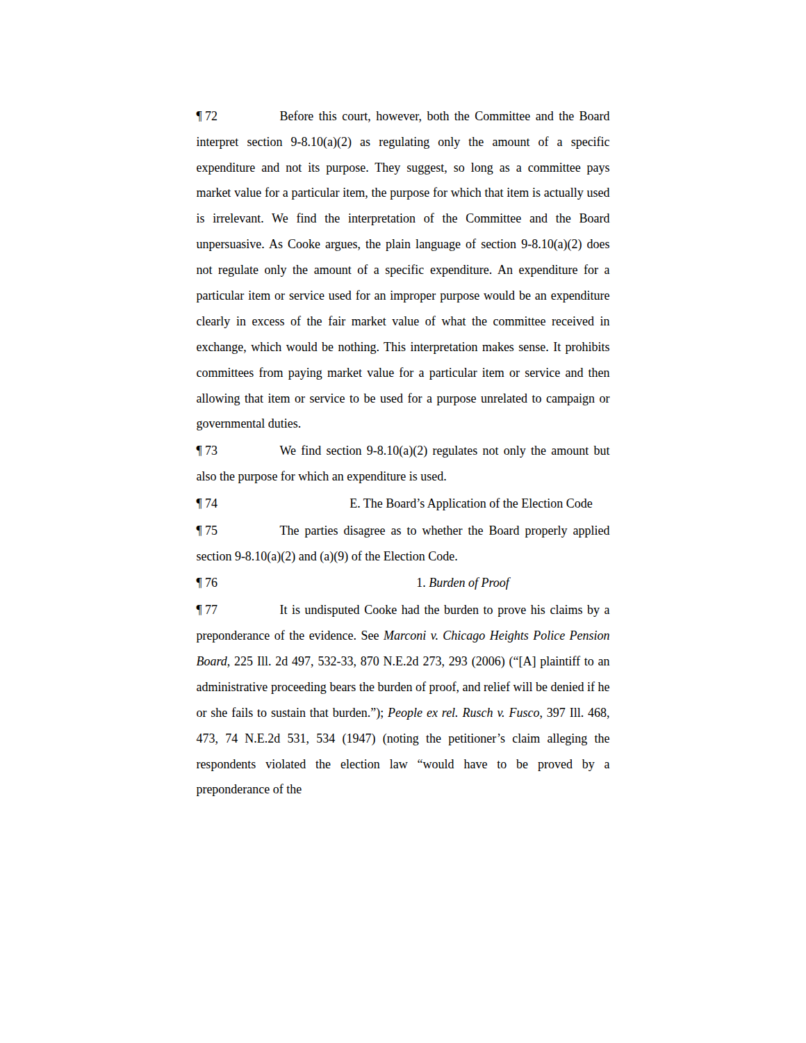¶ 72 Before this court, however, both the Committee and the Board interpret section 9-8.10(a)(2) as regulating only the amount of a specific expenditure and not its purpose. They suggest, so long as a committee pays market value for a particular item, the purpose for which that item is actually used is irrelevant. We find the interpretation of the Committee and the Board unpersuasive. As Cooke argues, the plain language of section 9-8.10(a)(2) does not regulate only the amount of a specific expenditure. An expenditure for a particular item or service used for an improper purpose would be an expenditure clearly in excess of the fair market value of what the committee received in exchange, which would be nothing. This interpretation makes sense. It prohibits committees from paying market value for a particular item or service and then allowing that item or service to be used for a purpose unrelated to campaign or governmental duties.
¶ 73 We find section 9-8.10(a)(2) regulates not only the amount but also the purpose for which an expenditure is used.
¶ 74 E. The Board’s Application of the Election Code
¶ 75 The parties disagree as to whether the Board properly applied section 9-8.10(a)(2) and (a)(9) of the Election Code.
¶ 761. Burden of Proof
¶ 77 It is undisputed Cooke had the burden to prove his claims by a preponderance of the evidence. See Marconi v. Chicago Heights Police Pension Board, 225 Ill. 2d 497, 532-33, 870 N.E.2d 273, 293 (2006) (“[A] plaintiff to an administrative proceeding bears the burden of proof, and relief will be denied if he or she fails to sustain that burden.”); People ex rel. Rusch v. Fusco, 397 Ill. 468, 473, 74 N.E.2d 531, 534 (1947) (noting the petitioner’s claim alleging the respondents violated the election law “would have to be proved by a preponderance of the